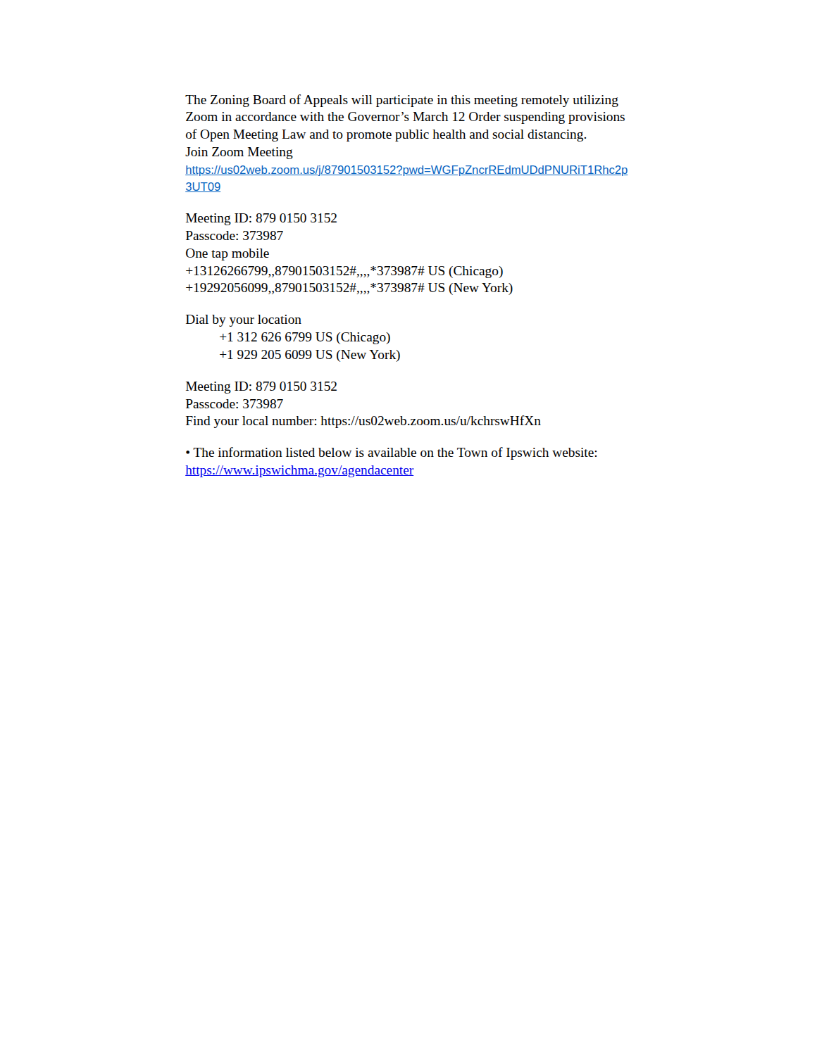The Zoning Board of Appeals will participate in this meeting remotely utilizing Zoom in accordance with the Governor’s March 12 Order suspending provisions of Open Meeting Law and to promote public health and social distancing.
Join Zoom Meeting
https://us02web.zoom.us/j/87901503152?pwd=WGFpZncrREdmUDdPNURiT1Rhc2p3UT09
Meeting ID: 879 0150 3152
Passcode: 373987
One tap mobile
+13126266799,,87901503152#,,,,*373987# US (Chicago)
+19292056099,,87901503152#,,,,*373987# US (New York)
Dial by your location
+1 312 626 6799 US (Chicago)
+1 929 205 6099 US (New York)
Meeting ID: 879 0150 3152
Passcode: 373987
Find your local number: https://us02web.zoom.us/u/kchrswHfXn
• The information listed below is available on the Town of Ipswich website:
https://www.ipswichma.gov/agendacenter